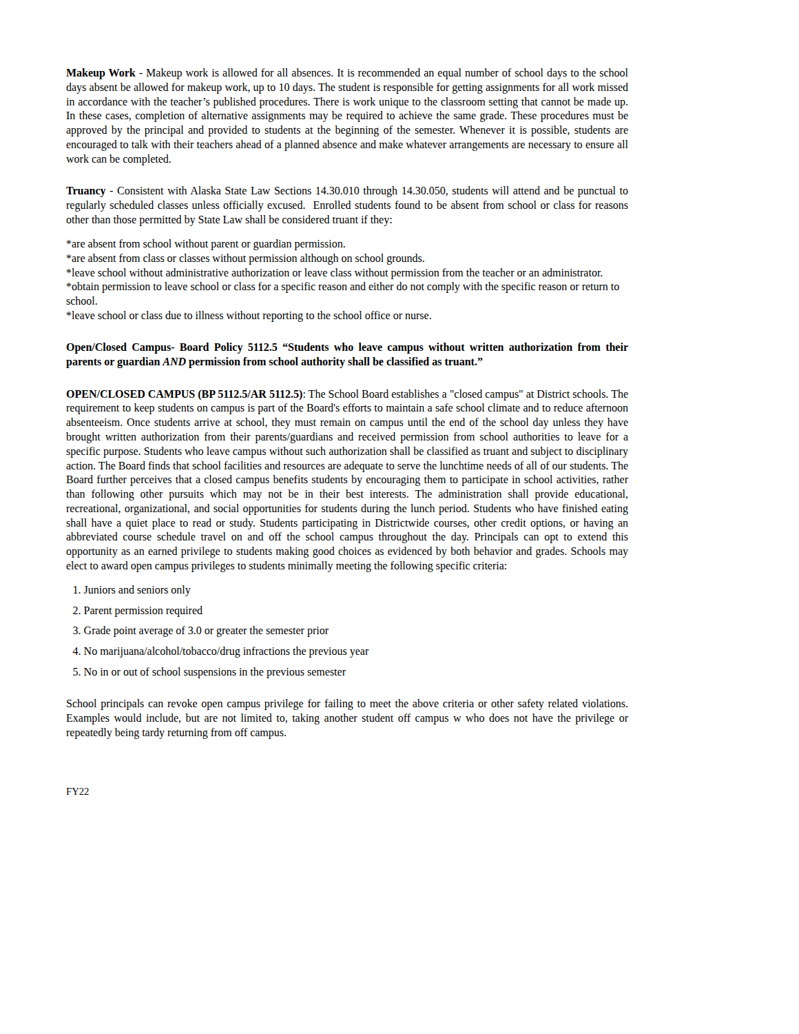Makeup Work - Makeup work is allowed for all absences. It is recommended an equal number of school days to the school days absent be allowed for makeup work, up to 10 days. The student is responsible for getting assignments for all work missed in accordance with the teacher’s published procedures. There is work unique to the classroom setting that cannot be made up. In these cases, completion of alternative assignments may be required to achieve the same grade. These procedures must be approved by the principal and provided to students at the beginning of the semester. Whenever it is possible, students are encouraged to talk with their teachers ahead of a planned absence and make whatever arrangements are necessary to ensure all work can be completed.
Truancy - Consistent with Alaska State Law Sections 14.30.010 through 14.30.050, students will attend and be punctual to regularly scheduled classes unless officially excused. Enrolled students found to be absent from school or class for reasons other than those permitted by State Law shall be considered truant if they:
*are absent from school without parent or guardian permission.
*are absent from class or classes without permission although on school grounds.
*leave school without administrative authorization or leave class without permission from the teacher or an administrator.
*obtain permission to leave school or class for a specific reason and either do not comply with the specific reason or return to school.
*leave school or class due to illness without reporting to the school office or nurse.
Open/Closed Campus- Board Policy 5112.5 “Students who leave campus without written authorization from their parents or guardian AND permission from school authority shall be classified as truant.”
OPEN/CLOSED CAMPUS (BP 5112.5/AR 5112.5): The School Board establishes a "closed campus" at District schools. The requirement to keep students on campus is part of the Board's efforts to maintain a safe school climate and to reduce afternoon absenteeism. Once students arrive at school, they must remain on campus until the end of the school day unless they have brought written authorization from their parents/guardians and received permission from school authorities to leave for a specific purpose. Students who leave campus without such authorization shall be classified as truant and subject to disciplinary action. The Board finds that school facilities and resources are adequate to serve the lunchtime needs of all of our students. The Board further perceives that a closed campus benefits students by encouraging them to participate in school activities, rather than following other pursuits which may not be in their best interests. The administration shall provide educational, recreational, organizational, and social opportunities for students during the lunch period. Students who have finished eating shall have a quiet place to read or study. Students participating in Districtwide courses, other credit options, or having an abbreviated course schedule travel on and off the school campus throughout the day. Principals can opt to extend this opportunity as an earned privilege to students making good choices as evidenced by both behavior and grades. Schools may elect to award open campus privileges to students minimally meeting the following specific criteria:
Juniors and seniors only
Parent permission required
Grade point average of 3.0 or greater the semester prior
No marijuana/alcohol/tobacco/drug infractions the previous year
No in or out of school suspensions in the previous semester
School principals can revoke open campus privilege for failing to meet the above criteria or other safety related violations. Examples would include, but are not limited to, taking another student off campus w who does not have the privilege or repeatedly being tardy returning from off campus.
FY22